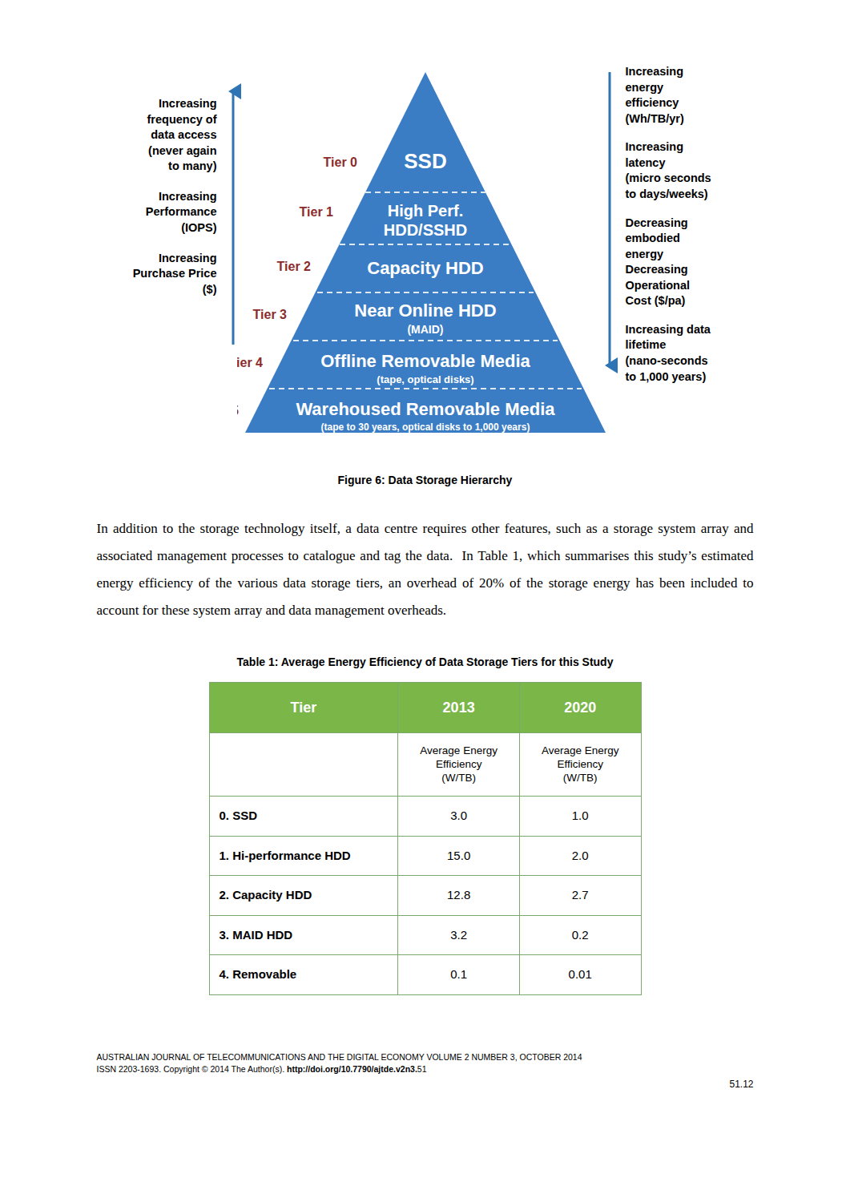Increasing
frequency of
data access
(never again
to many)
Increasing
Performance
(IOPS)
Increasing
Purchase Price
($)
Increasing
energy
efficiency
(Wh/TB/yr)
Increasing
latency
(micro seconds
to days/weeks)
Decreasing
embodied
energy
Decreasing
Operational
Cost ($/pa)
Increasing data
lifetime
(nano-seconds
to 1,000 years)
SSD High Perf. HDD/SSHD Capacity HDD Near Online HDD (MAID) Offline Removable Media (tape, optical disks) Warehoused Removable Media (tape to 30 years, optical disks to 1,000 years) Tier 0 Tier 1 Tier 2 Tier 3 Tier 4 Tier 5
Figure 6: Data Storage Hierarchy
In addition to the storage technology itself, a data centre requires other features, such as a storage system array and associated management processes to catalogue and tag the data. In Table 1, which summarises this study’s estimated energy efficiency of the various data storage tiers, an overhead of 20% of the storage energy has been included to account for these system array and data management overheads.
Table 1: Average Energy Efficiency of Data Storage Tiers for this Study
| Tier | 2013 | 2020 |
| --- | --- | --- |
| | Average Energy Efficiency (W/TB) | Average Energy Efficiency (W/TB) |
| 0. SSD | 3.0 | 1.0 |
| 1. Hi-performance HDD | 15.0 | 2.0 |
| 2. Capacity HDD | 12.8 | 2.7 |
| 3. MAID HDD | 3.2 | 0.2 |
| 4. Removable | 0.1 | 0.01 |
AUSTRALIAN JOURNAL OF TELECOMMUNICATIONS AND THE DIGITAL ECONOMY VOLUME 2 NUMBER 3, OCTOBER 2014
ISSN 2203-1693. Copyright © 2014 The Author(s). http://doi.org/10.7790/ajtde.v2n3. 51
51.12